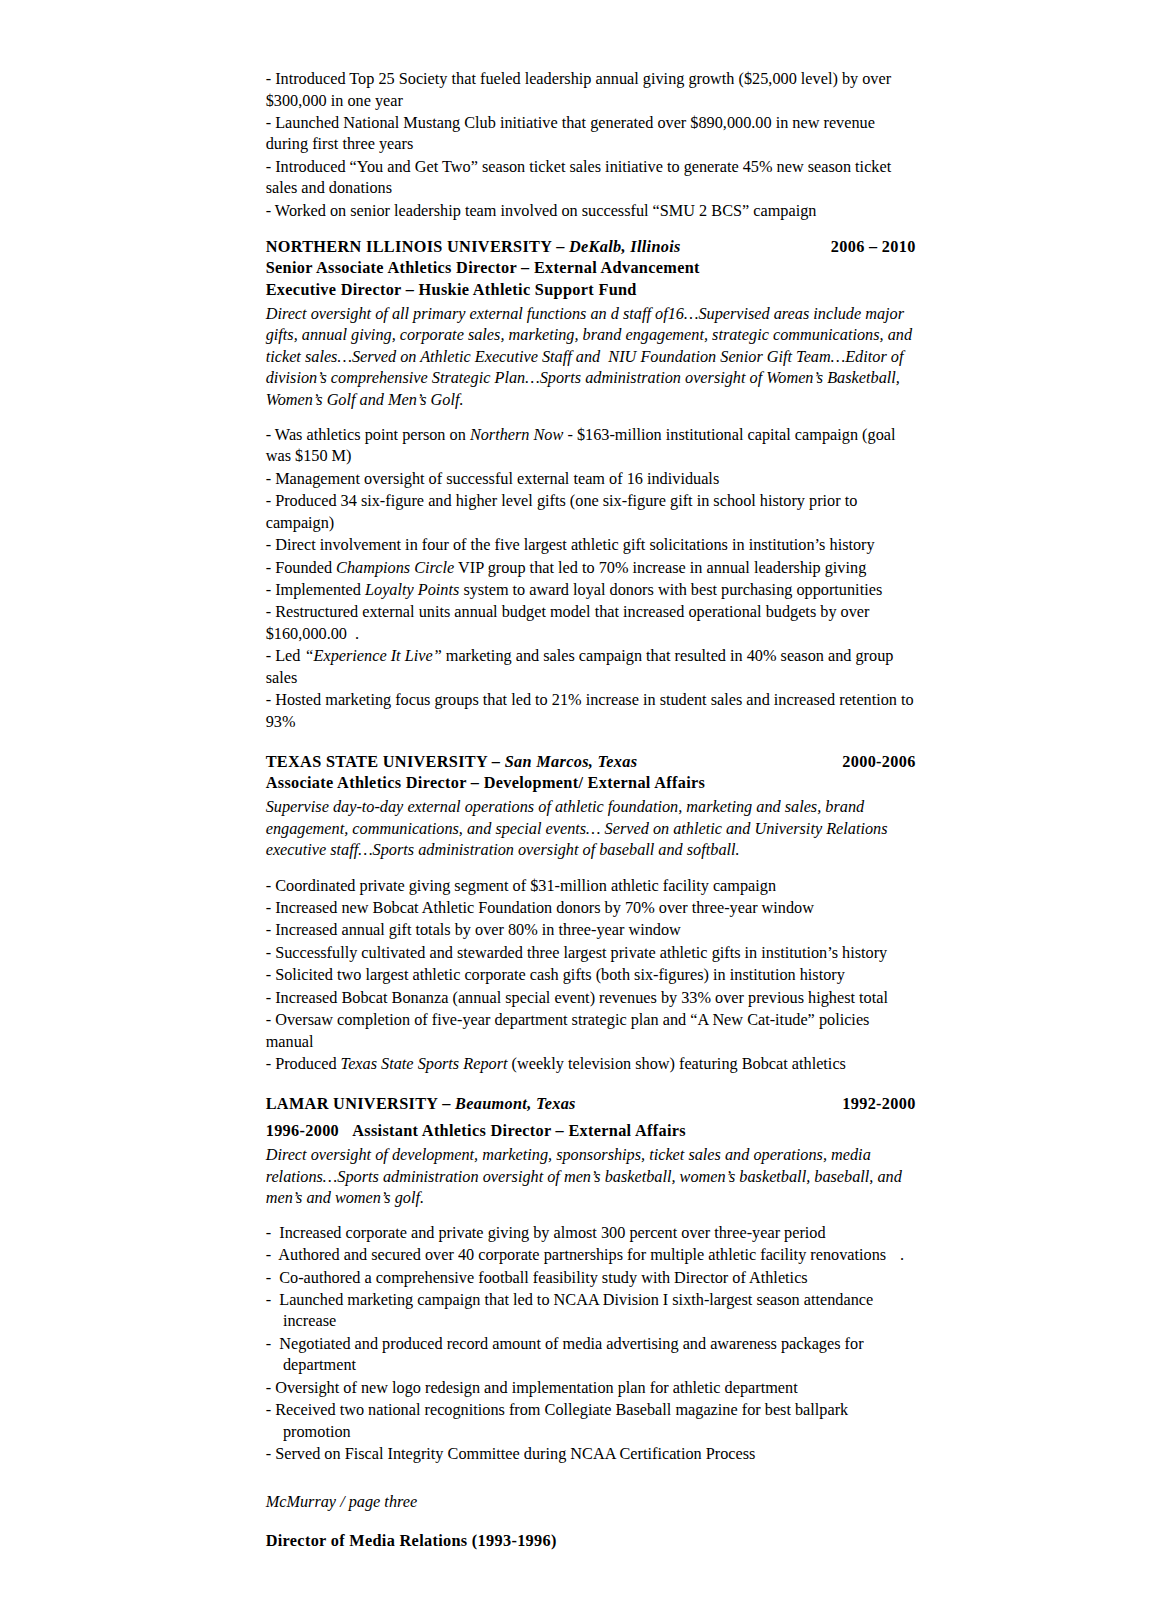- Introduced Top 25 Society that fueled leadership annual giving growth ($25,000 level) by over $300,000 in one year
- Launched National Mustang Club initiative that generated over $890,000.00 in new revenue during first three years
- Introduced “You and Get Two” season ticket sales initiative to generate 45% new season ticket sales and donations
- Worked on senior leadership team involved on successful “SMU 2 BCS” campaign
NORTHERN ILLINOIS UNIVERSITY – DeKalb, Illinois 2006 – 2010
Senior Associate Athletics Director – External Advancement
Executive Director – Huskie Athletic Support Fund
Direct oversight of all primary external functions an d staff of16…Supervised areas include major gifts, annual giving, corporate sales, marketing, brand engagement, strategic communications, and ticket sales…Served on Athletic Executive Staff and NIU Foundation Senior Gift Team…Editor of division’s comprehensive Strategic Plan…Sports administration oversight of Women’s Basketball, Women’s Golf and Men’s Golf.
- Was athletics point person on Northern Now - $163-million institutional capital campaign (goal was $150 M)
- Management oversight of successful external team of 16 individuals
- Produced 34 six-figure and higher level gifts (one six-figure gift in school history prior to campaign)
- Direct involvement in four of the five largest athletic gift solicitations in institution’s history
- Founded Champions Circle VIP group that led to 70% increase in annual leadership giving
- Implemented Loyalty Points system to award loyal donors with best purchasing opportunities
- Restructured external units annual budget model that increased operational budgets by over $160,000.00 .
- Led “Experience It Live” marketing and sales campaign that resulted in 40% season and group sales
- Hosted marketing focus groups that led to 21% increase in student sales and increased retention to 93%
TEXAS STATE UNIVERSITY – San Marcos, Texas 2000-2006
Associate Athletics Director – Development/ External Affairs
Supervise day-to-day external operations of athletic foundation, marketing and sales, brand engagement, communications, and special events… Served on athletic and University Relations executive staff…Sports administration oversight of baseball and softball.
- Coordinated private giving segment of $31-million athletic facility campaign
- Increased new Bobcat Athletic Foundation donors by 70% over three-year window
- Increased annual gift totals by over 80% in three-year window
- Successfully cultivated and stewarded three largest private athletic gifts in institution’s history
- Solicited two largest athletic corporate cash gifts (both six-figures) in institution history
- Increased Bobcat Bonanza (annual special event) revenues by 33% over previous highest total
- Oversaw completion of five-year department strategic plan and “A New Cat-itude” policies manual
- Produced Texas State Sports Report (weekly television show) featuring Bobcat athletics
LAMAR UNIVERSITY – Beaumont, Texas 1992-2000
1996-2000 Assistant Athletics Director – External Affairs
Direct oversight of development, marketing, sponsorships, ticket sales and operations, media relations…Sports administration oversight of men’s basketball, women’s basketball, baseball, and men’s and women’s golf.
- Increased corporate and private giving by almost 300 percent over three-year period
- Authored and secured over 40 corporate partnerships for multiple athletic facility renovations .
- Co-authored a comprehensive football feasibility study with Director of Athletics
- Launched marketing campaign that led to NCAA Division I sixth-largest season attendance increase
- Negotiated and produced record amount of media advertising and awareness packages for department
- Oversight of new logo redesign and implementation plan for athletic department
- Received two national recognitions from Collegiate Baseball magazine for best ballpark promotion
- Served on Fiscal Integrity Committee during NCAA Certification Process
McMurray / page three
Director of Media Relations (1993-1996)